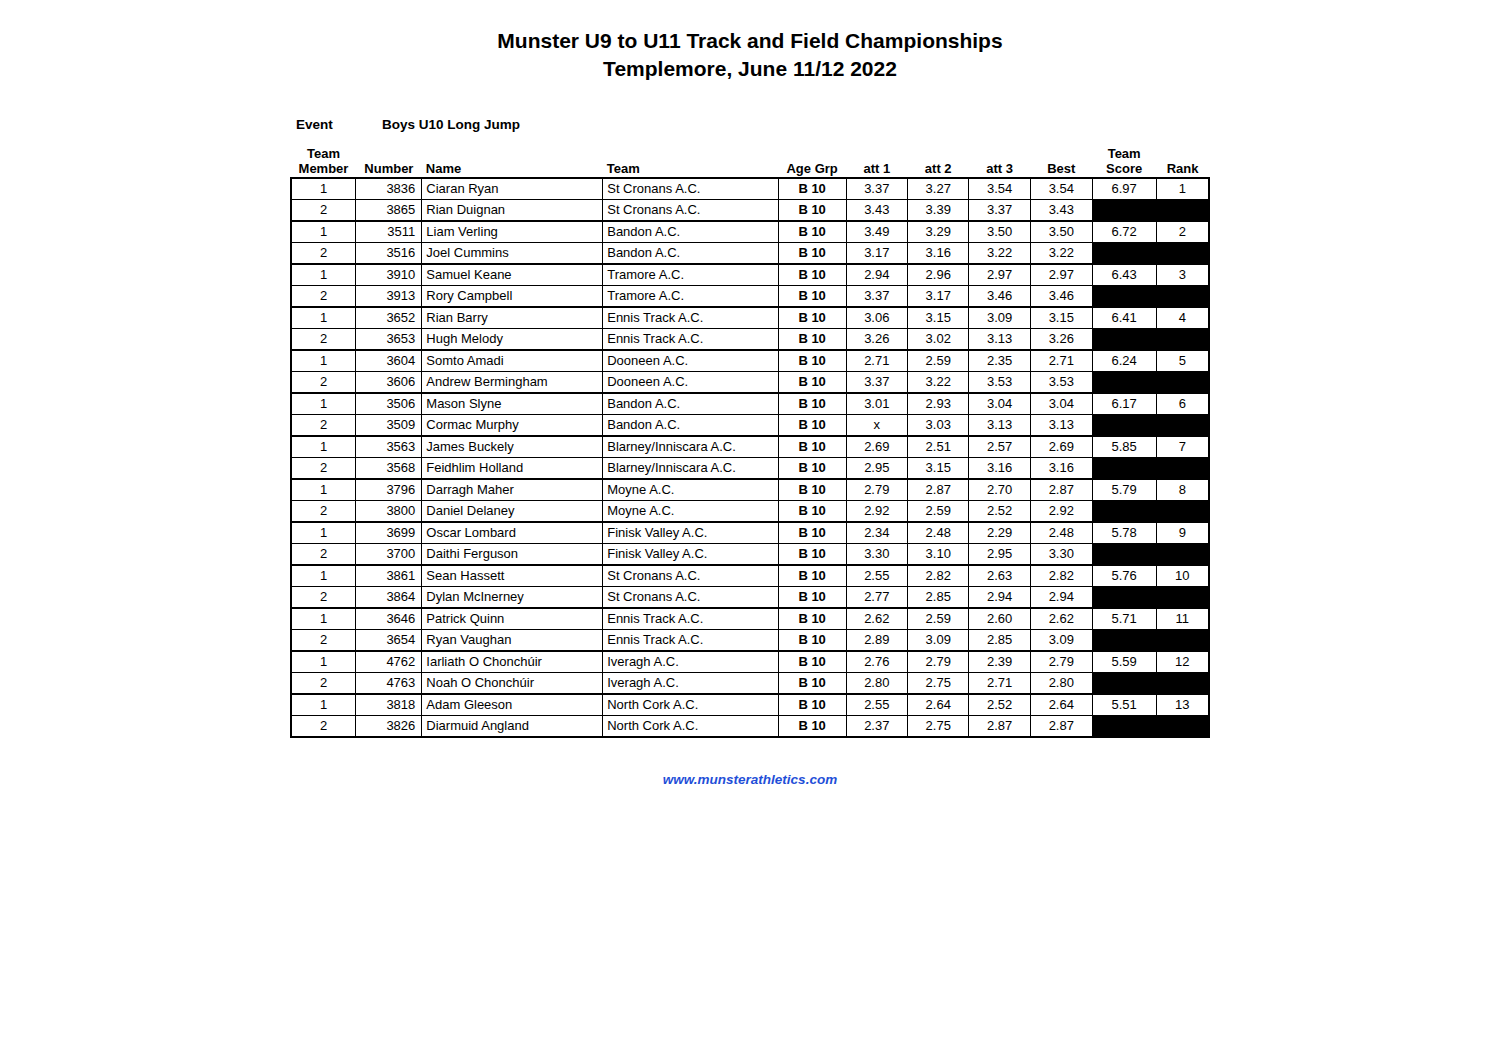Munster U9 to U11 Track and Field Championships
Templemore, June 11/12 2022
Event Boys U10 Long Jump
| Team | | | | | | | | | Team | |
| --- | --- | --- | --- | --- | --- | --- | --- | --- | --- | --- |
| Member | Number | Name | Team | Age Grp | att 1 | att 2 | att 3 | Best | Score | Rank |
| 1 | 3836 | Ciaran Ryan | St Cronans A.C. | B 10 | 3.37 | 3.27 | 3.54 | 3.54 | 6.97 | 1 |
| 2 | 3865 | Rian Duignan | St Cronans A.C. | B 10 | 3.43 | 3.39 | 3.37 | 3.43 | | |
| 1 | 3511 | Liam Verling | Bandon A.C. | B 10 | 3.49 | 3.29 | 3.50 | 3.50 | 6.72 | 2 |
| 2 | 3516 | Joel Cummins | Bandon A.C. | B 10 | 3.17 | 3.16 | 3.22 | 3.22 | | |
| 1 | 3910 | Samuel Keane | Tramore A.C. | B 10 | 2.94 | 2.96 | 2.97 | 2.97 | 6.43 | 3 |
| 2 | 3913 | Rory Campbell | Tramore A.C. | B 10 | 3.37 | 3.17 | 3.46 | 3.46 | | |
| 1 | 3652 | Rian Barry | Ennis Track A.C. | B 10 | 3.06 | 3.15 | 3.09 | 3.15 | 6.41 | 4 |
| 2 | 3653 | Hugh Melody | Ennis Track A.C. | B 10 | 3.26 | 3.02 | 3.13 | 3.26 | | |
| 1 | 3604 | Somto Amadi | Dooneen A.C. | B 10 | 2.71 | 2.59 | 2.35 | 2.71 | 6.24 | 5 |
| 2 | 3606 | Andrew Bermingham | Dooneen A.C. | B 10 | 3.37 | 3.22 | 3.53 | 3.53 | | |
| 1 | 3506 | Mason Slyne | Bandon A.C. | B 10 | 3.01 | 2.93 | 3.04 | 3.04 | 6.17 | 6 |
| 2 | 3509 | Cormac Murphy | Bandon A.C. | B 10 | x | 3.03 | 3.13 | 3.13 | | |
| 1 | 3563 | James Buckely | Blarney/Inniscara A.C. | B 10 | 2.69 | 2.51 | 2.57 | 2.69 | 5.85 | 7 |
| 2 | 3568 | Feidhlim Holland | Blarney/Inniscara A.C. | B 10 | 2.95 | 3.15 | 3.16 | 3.16 | | |
| 1 | 3796 | Darragh Maher | Moyne A.C. | B 10 | 2.79 | 2.87 | 2.70 | 2.87 | 5.79 | 8 |
| 2 | 3800 | Daniel Delaney | Moyne A.C. | B 10 | 2.92 | 2.59 | 2.52 | 2.92 | | |
| 1 | 3699 | Oscar Lombard | Finisk Valley A.C. | B 10 | 2.34 | 2.48 | 2.29 | 2.48 | 5.78 | 9 |
| 2 | 3700 | Daithi Ferguson | Finisk Valley A.C. | B 10 | 3.30 | 3.10 | 2.95 | 3.30 | | |
| 1 | 3861 | Sean Hassett | St Cronans A.C. | B 10 | 2.55 | 2.82 | 2.63 | 2.82 | 5.76 | 10 |
| 2 | 3864 | Dylan McInerney | St Cronans A.C. | B 10 | 2.77 | 2.85 | 2.94 | 2.94 | | |
| 1 | 3646 | Patrick Quinn | Ennis Track A.C. | B 10 | 2.62 | 2.59 | 2.60 | 2.62 | 5.71 | 11 |
| 2 | 3654 | Ryan Vaughan | Ennis Track A.C. | B 10 | 2.89 | 3.09 | 2.85 | 3.09 | | |
| 1 | 4762 | Iarliath O Chonchúir | Iveragh A.C. | B 10 | 2.76 | 2.79 | 2.39 | 2.79 | 5.59 | 12 |
| 2 | 4763 | Noah O Chonchúir | Iveragh A.C. | B 10 | 2.80 | 2.75 | 2.71 | 2.80 | | |
| 1 | 3818 | Adam Gleeson | North Cork A.C. | B 10 | 2.55 | 2.64 | 2.52 | 2.64 | 5.51 | 13 |
| 2 | 3826 | Diarmuid Angland | North Cork A.C. | B 10 | 2.37 | 2.75 | 2.87 | 2.87 | | |
www.munsterathletics.com